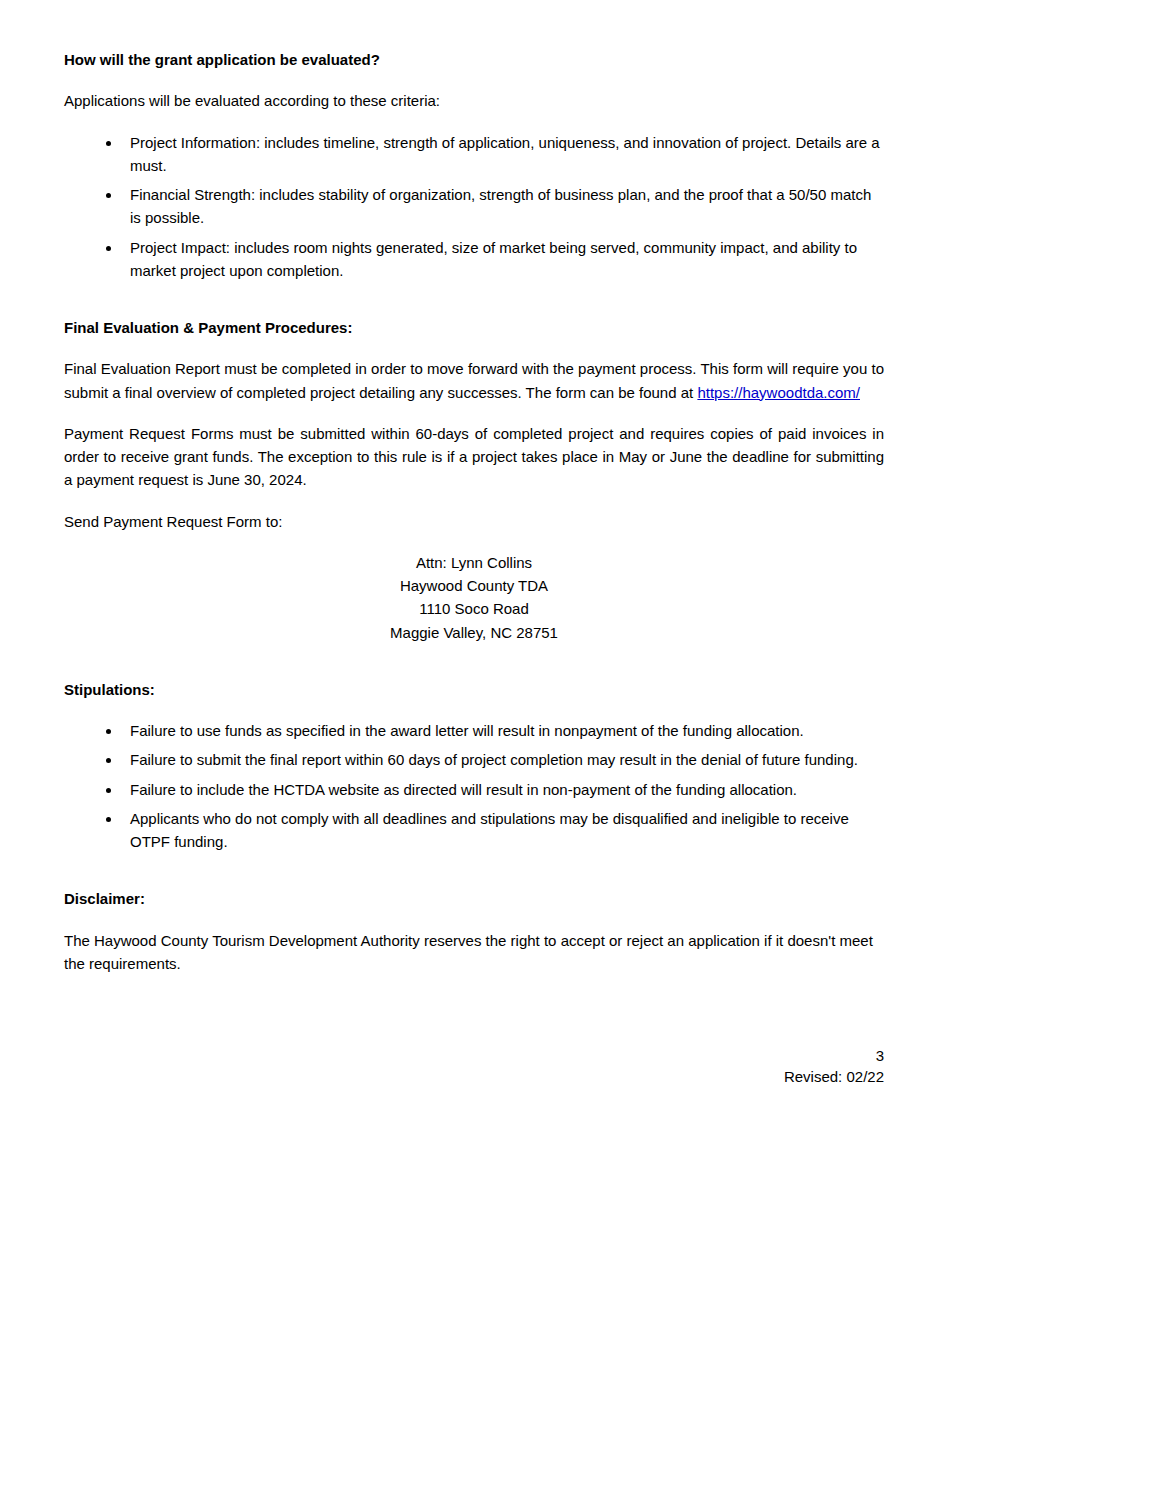How will the grant application be evaluated?
Applications will be evaluated according to these criteria:
Project Information: includes timeline, strength of application, uniqueness, and innovation of project. Details are a must.
Financial Strength: includes stability of organization, strength of business plan, and the proof that a 50/50 match is possible.
Project Impact: includes room nights generated, size of market being served, community impact, and ability to market project upon completion.
Final Evaluation & Payment Procedures:
Final Evaluation Report must be completed in order to move forward with the payment process. This form will require you to submit a final overview of completed project detailing any successes. The form can be found at https://haywoodtda.com/
Payment Request Forms must be submitted within 60-days of completed project and requires copies of paid invoices in order to receive grant funds. The exception to this rule is if a project takes place in May or June the deadline for submitting a payment request is June 30, 2024.
Send Payment Request Form to:
Attn: Lynn Collins
Haywood County TDA
1110 Soco Road
Maggie Valley, NC 28751
Stipulations:
Failure to use funds as specified in the award letter will result in nonpayment of the funding allocation.
Failure to submit the final report within 60 days of project completion may result in the denial of future funding.
Failure to include the HCTDA website as directed will result in non-payment of the funding allocation.
Applicants who do not comply with all deadlines and stipulations may be disqualified and ineligible to receive OTPF funding.
Disclaimer:
The Haywood County Tourism Development Authority reserves the right to accept or reject an application if it doesn't meet the requirements.
3
Revised: 02/22